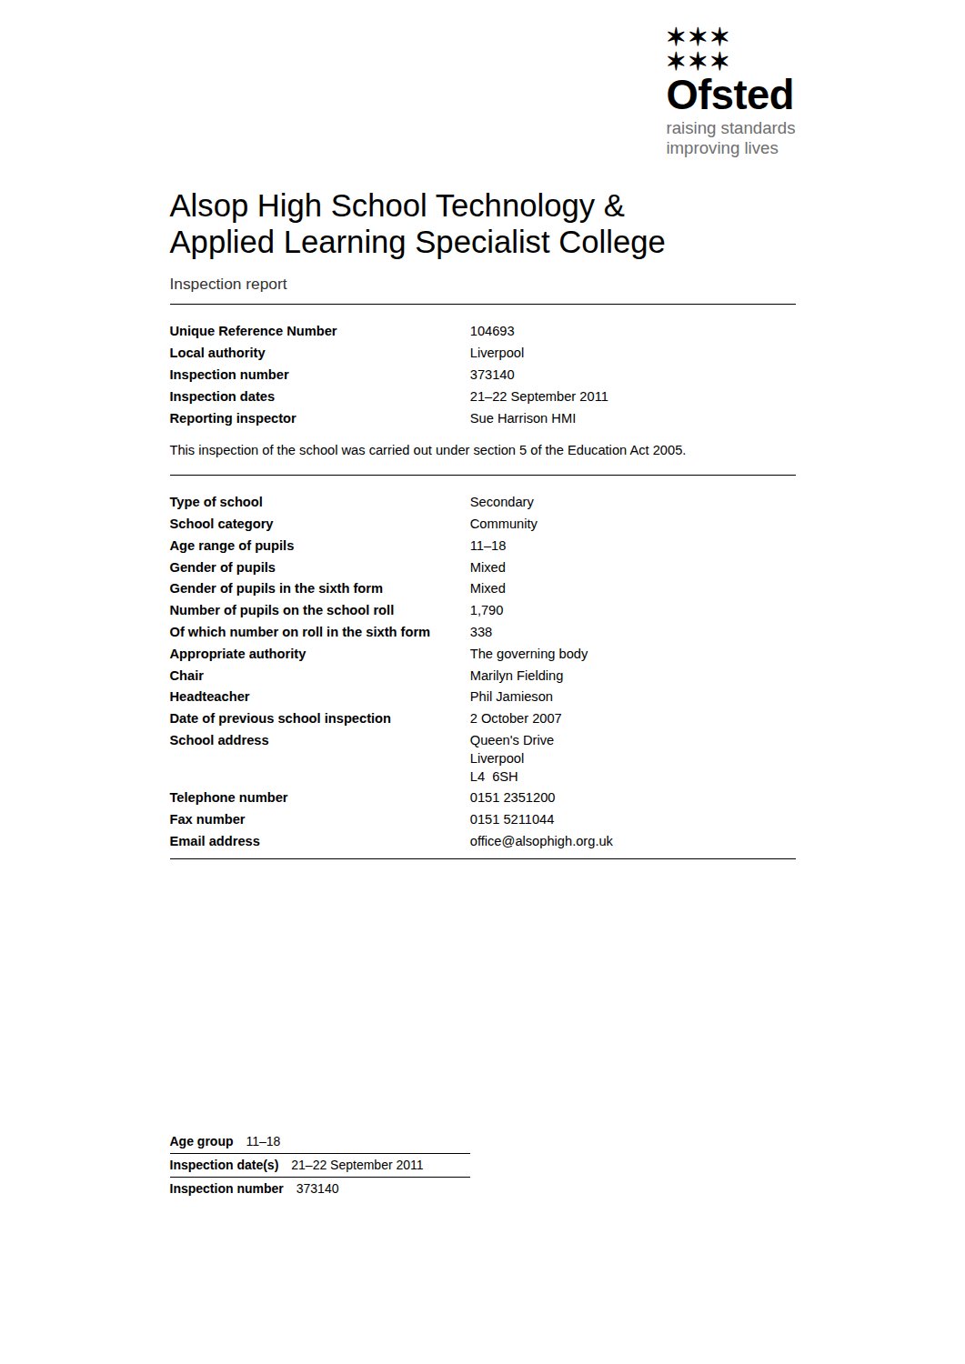✶✶✶
✶✶✶
Ofsted
raising standards
improving lives
Alsop High School Technology &
Applied Learning Specialist College
Inspection report
| Unique Reference Number | 104693 |
| Local authority | Liverpool |
| Inspection number | 373140 |
| Inspection dates | 21–22 September 2011 |
| Reporting inspector | Sue Harrison HMI |
This inspection of the school was carried out under section 5 of the Education Act 2005.
| Type of school | Secondary |
| School category | Community |
| Age range of pupils | 11–18 |
| Gender of pupils | Mixed |
| Gender of pupils in the sixth form | Mixed |
| Number of pupils on the school roll | 1,790 |
| Of which number on roll in the sixth form | 338 |
| Appropriate authority | The governing body |
| Chair | Marilyn Fielding |
| Headteacher | Phil Jamieson |
| Date of previous school inspection | 2 October 2007 |
| School address | Queen's Drive Liverpool L4 6SH |
| Telephone number | 0151 2351200 |
| Fax number | 0151 5211044 |
| Email address | office@alsophigh.org.uk |
| Age group | 11–18 |
| Inspection date(s) | 21–22 September 2011 |
| Inspection number | 373140 |